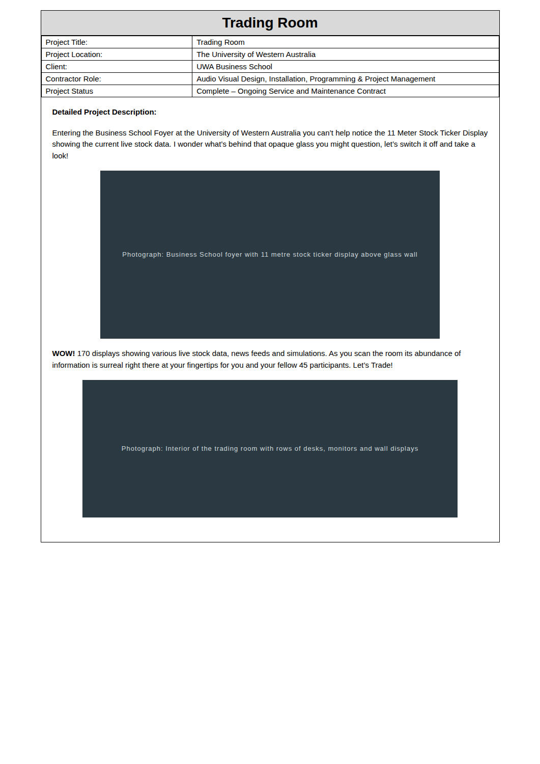Trading Room
| Project Title: | Trading Room |
| Project Location: | The University of Western Australia |
| Client: | UWA Business School |
| Contractor Role: | Audio Visual Design, Installation, Programming & Project Management |
| Project Status | Complete – Ongoing Service and Maintenance Contract |
Detailed Project Description:
Entering the Business School Foyer at the University of Western Australia you can’t help notice the 11 Meter Stock Ticker Display showing the current live stock data. I wonder what’s behind that opaque glass you might question, let’s switch it off and take a look!
Photograph: Business School foyer with 11 metre stock ticker display above glass wall
WOW! 170 displays showing various live stock data, news feeds and simulations. As you scan the room its abundance of information is surreal right there at your fingertips for you and your fellow 45 participants. Let’s Trade!
Photograph: Interior of the trading room with rows of desks, monitors and wall displays